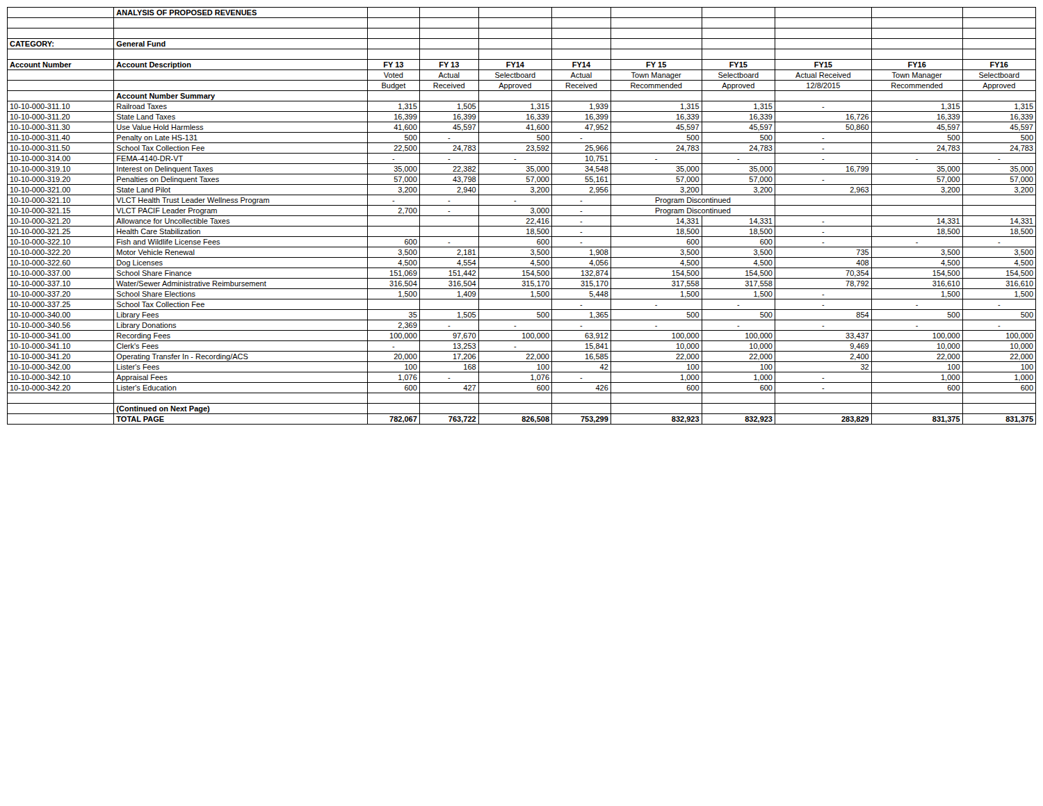| | ANALYSIS OF PROPOSED REVENUES | | | | | | | | | |
| CATEGORY: | General Fund | | | | | | | | | |
| Account Number | Account Description | FY 13 | FY 13 | FY14 | FY14 | FY 15 | FY15 | FY15 | FY16 | FY16 |
| | | Voted | Actual | Selectboard | Actual | Town Manager | Selectboard | Actual Received | Town Manager | Selectboard |
| | | Budget | Received | Approved | Received | Recommended | Approved | 12/8/2015 | Recommended | Approved |
| | Account Number Summary | | | | | | | | | |
| 10-10-000-311.10 | Railroad Taxes | 1,315 | 1,505 | 1,315 | 1,939 | 1,315 | 1,315 | - | 1,315 | 1,315 |
| 10-10-000-311.20 | State Land Taxes | 16,399 | 16,399 | 16,339 | 16,399 | 16,339 | 16,339 | 16,726 | 16,339 | 16,339 |
| 10-10-000-311.30 | Use Value Hold Harmless | 41,600 | 45,597 | 41,600 | 47,952 | 45,597 | 45,597 | 50,860 | 45,597 | 45,597 |
| 10-10-000-311.40 | Penalty on Late HS-131 | 500 | - | 500 | - | 500 | 500 | - | 500 | 500 |
| 10-10-000-311.50 | School Tax Collection Fee | 22,500 | 24,783 | 23,592 | 25,966 | 24,783 | 24,783 | - | 24,783 | 24,783 |
| 10-10-000-314.00 | FEMA-4140-DR-VT | - | - | - | 10,751 | - | - | - | - | - |
| 10-10-000-319.10 | Interest on Delinquent Taxes | 35,000 | 22,382 | 35,000 | 34,548 | 35,000 | 35,000 | 16,799 | 35,000 | 35,000 |
| 10-10-000-319.20 | Penalties on Delinquent Taxes | 57,000 | 43,798 | 57,000 | 55,161 | 57,000 | 57,000 | - | 57,000 | 57,000 |
| 10-10-000-321.00 | State Land Pilot | 3,200 | 2,940 | 3,200 | 2,956 | 3,200 | 3,200 | 2,963 | 3,200 | 3,200 |
| 10-10-000-321.10 | VLCT Health Trust Leader Wellness Program | - | - | - | - | Program Discontinued | | | |
| 10-10-000-321.15 | VLCT PACIF Leader Program | 2,700 | - | 3,000 | - | Program Discontinued | | | |
| 10-10-000-321.20 | Allowance for Uncollectible Taxes | | | 22,416 | - | 14,331 | 14,331 | - | 14,331 | 14,331 |
| 10-10-000-321.25 | Health Care Stabilization | | | 18,500 | - | 18,500 | 18,500 | - | 18,500 | 18,500 |
| 10-10-000-322.10 | Fish and Wildlife License Fees | 600 | - | 600 | - | 600 | 600 | - | - | - |
| 10-10-000-322.20 | Motor Vehicle Renewal | 3,500 | 2,181 | 3,500 | 1,908 | 3,500 | 3,500 | 735 | 3,500 | 3,500 |
| 10-10-000-322.60 | Dog Licenses | 4,500 | 4,554 | 4,500 | 4,056 | 4,500 | 4,500 | 408 | 4,500 | 4,500 |
| 10-10-000-337.00 | School Share Finance | 151,069 | 151,442 | 154,500 | 132,874 | 154,500 | 154,500 | 70,354 | 154,500 | 154,500 |
| 10-10-000-337.10 | Water/Sewer Administrative Reimbursement | 316,504 | 316,504 | 315,170 | 315,170 | 317,558 | 317,558 | 78,792 | 316,610 | 316,610 |
| 10-10-000-337.20 | School Share Elections | 1,500 | 1,409 | 1,500 | 5,448 | 1,500 | 1,500 | - | 1,500 | 1,500 |
| 10-10-000-337.25 | School Tax Collection Fee | | | | - | - | - | - | - | - |
| 10-10-000-340.00 | Library Fees | 35 | 1,505 | 500 | 1,365 | 500 | 500 | 854 | 500 | 500 |
| 10-10-000-340.56 | Library Donations | 2,369 | - | - | - | - | - | - | - | - |
| 10-10-000-341.00 | Recording Fees | 100,000 | 97,670 | 100,000 | 63,912 | 100,000 | 100,000 | 33,437 | 100,000 | 100,000 |
| 10-10-000-341.10 | Clerk's Fees | - | 13,253 | - | 15,841 | 10,000 | 10,000 | 9,469 | 10,000 | 10,000 |
| 10-10-000-341.20 | Operating Transfer In - Recording/ACS | 20,000 | 17,206 | 22,000 | 16,585 | 22,000 | 22,000 | 2,400 | 22,000 | 22,000 |
| 10-10-000-342.00 | Lister's Fees | 100 | 168 | 100 | 42 | 100 | 100 | 32 | 100 | 100 |
| 10-10-000-342.10 | Appraisal Fees | 1,076 | - | 1,076 | - | 1,000 | 1,000 | - | 1,000 | 1,000 |
| 10-10-000-342.20 | Lister's Education | 600 | 427 | 600 | 426 | 600 | 600 | - | 600 | 600 |
| | (Continued on Next Page) | | | | | | | | | |
| | TOTAL PAGE | 782,067 | 763,722 | 826,508 | 753,299 | 832,923 | 832,923 | 283,829 | 831,375 | 831,375 |